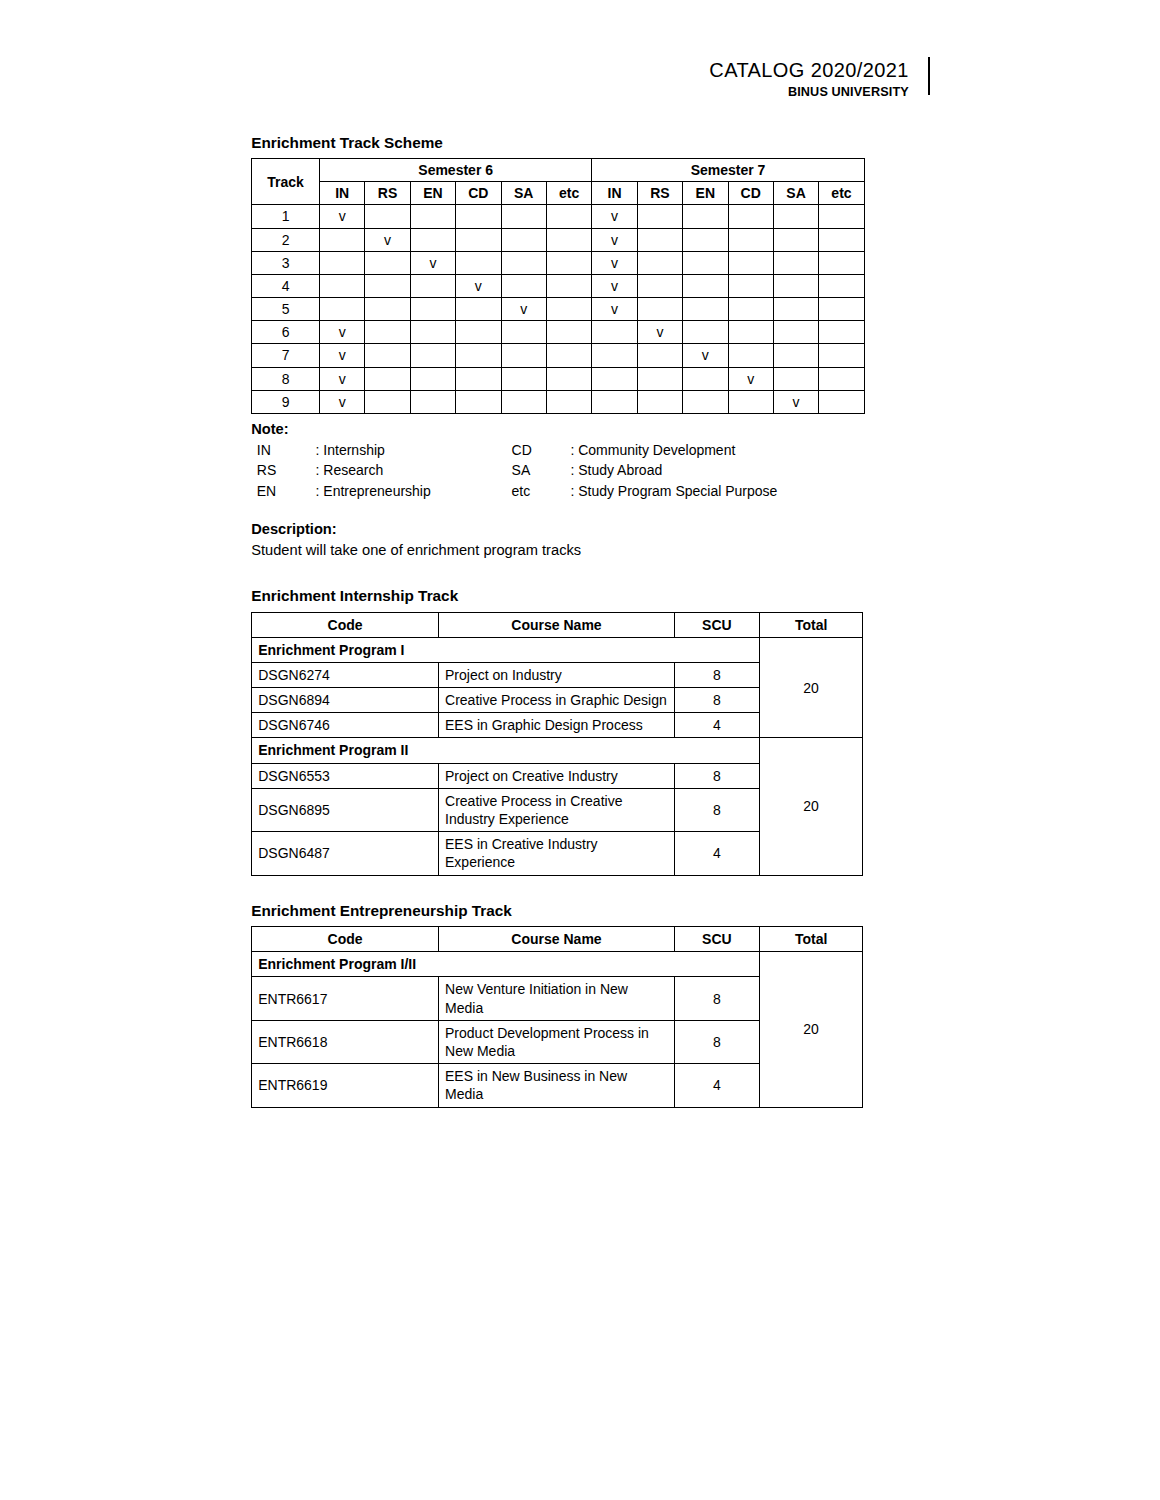CATALOG 2020/2021
BINUS UNIVERSITY
Enrichment Track Scheme
| Track | Semester 6 | Semester 7 |
| --- | --- | --- |
| IN | RS | EN | CD | SA | etc | IN | RS | EN | CD | SA | etc |
| 1 | v | | | | | | v | | | | | |
| 2 | | v | | | | | v | | | | | |
| 3 | | | v | | | | v | | | | | |
| 4 | | | | v | | | v | | | | | |
| 5 | | | | | v | | v | | | | | |
| 6 | v | | | | | | | v | | | | |
| 7 | v | | | | | | | | v | | | |
| 8 | v | | | | | | | | | v | | |
| 9 | v | | | | | | | | | | v | |
Note:
| IN | : Internship | CD | : Community Development |
| RS | : Research | SA | : Study Abroad |
| EN | : Entrepreneurship | etc | : Study Program Special Purpose |
Description:
Student will take one of enrichment program tracks
Enrichment Internship Track
| Code | Course Name | SCU | Total |
| --- | --- | --- | --- |
| Enrichment Program I | 20 |
| DSGN6274 | Project on Industry | 8 |
| DSGN6894 | Creative Process in Graphic Design | 8 |
| DSGN6746 | EES in Graphic Design Process | 4 |
| Enrichment Program II | 20 |
| DSGN6553 | Project on Creative Industry | 8 |
| DSGN6895 | Creative Process in Creative Industry Experience | 8 |
| DSGN6487 | EES in Creative Industry Experience | 4 |
Enrichment Entrepreneurship Track
| Code | Course Name | SCU | Total |
| --- | --- | --- | --- |
| Enrichment Program I/II | 20 |
| ENTR6617 | New Venture Initiation in New Media | 8 |
| ENTR6618 | Product Development Process in New Media | 8 |
| ENTR6619 | EES in New Business in New Media | 4 |